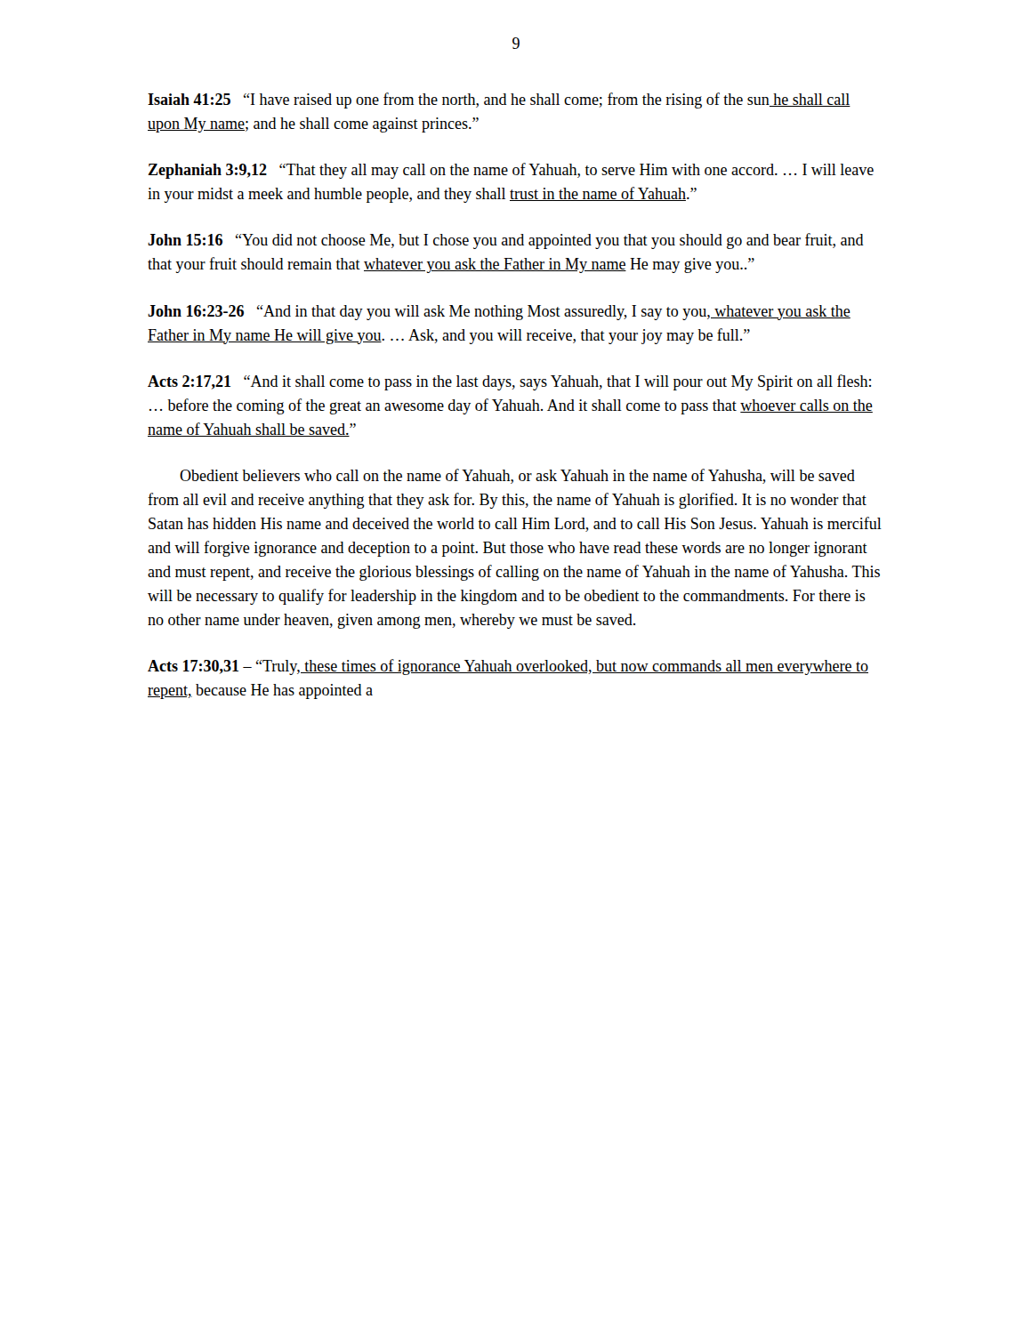9
Isaiah 41:25 “I have raised up one from the north, and he shall come; from the rising of the sun he shall call upon My name; and he shall come against princes.”
Zephaniah 3:9,12 “That they all may call on the name of Yahuah, to serve Him with one accord. … I will leave in your midst a meek and humble people, and they shall trust in the name of Yahuah.”
John 15:16 “You did not choose Me, but I chose you and appointed you that you should go and bear fruit, and that your fruit should remain that whatever you ask the Father in My name He may give you..”
John 16:23-26 “And in that day you will ask Me nothing Most assuredly, I say to you, whatever you ask the Father in My name He will give you. … Ask, and you will receive, that your joy may be full.”
Acts 2:17,21 “And it shall come to pass in the last days, says Yahuah, that I will pour out My Spirit on all flesh: … before the coming of the great an awesome day of Yahuah. And it shall come to pass that whoever calls on the name of Yahuah shall be saved.”
Obedient believers who call on the name of Yahuah, or ask Yahuah in the name of Yahusha, will be saved from all evil and receive anything that they ask for. By this, the name of Yahuah is glorified. It is no wonder that Satan has hidden His name and deceived the world to call Him Lord, and to call His Son Jesus. Yahuah is merciful and will forgive ignorance and deception to a point. But those who have read these words are no longer ignorant and must repent, and receive the glorious blessings of calling on the name of Yahuah in the name of Yahusha. This will be necessary to qualify for leadership in the kingdom and to be obedient to the commandments. For there is no other name under heaven, given among men, whereby we must be saved.
Acts 17:30,31 – “Truly, these times of ignorance Yahuah overlooked, but now commands all men everywhere to repent, because He has appointed a